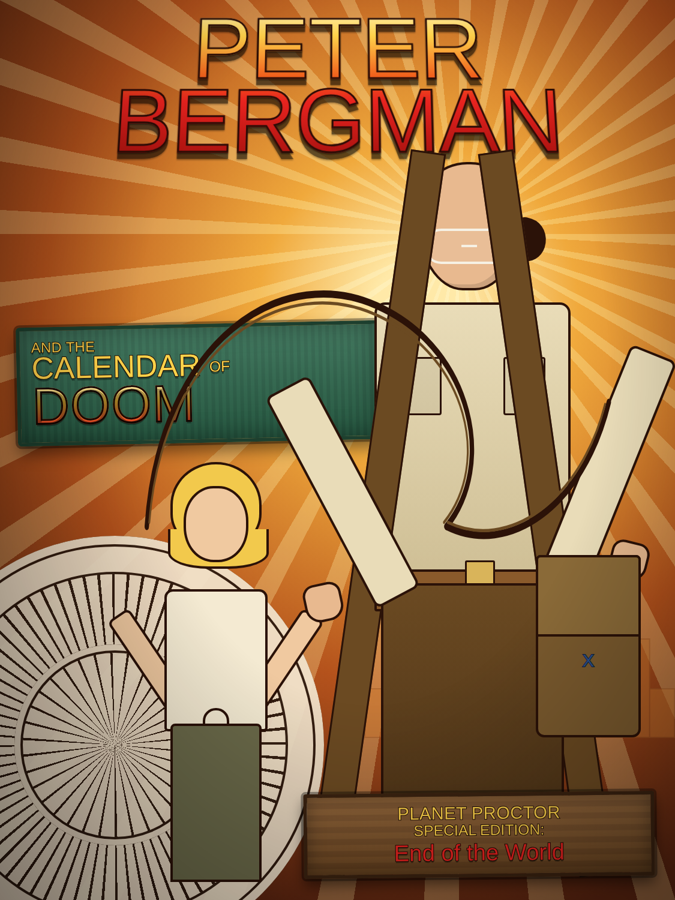Peter Bergman
And the Calendar of Doom
X
Planet Proctor Special Edition: End of the World
Poster text: Peter Bergman and the Calendar of Doom. Planet Proctor Special Edition: End of the World.